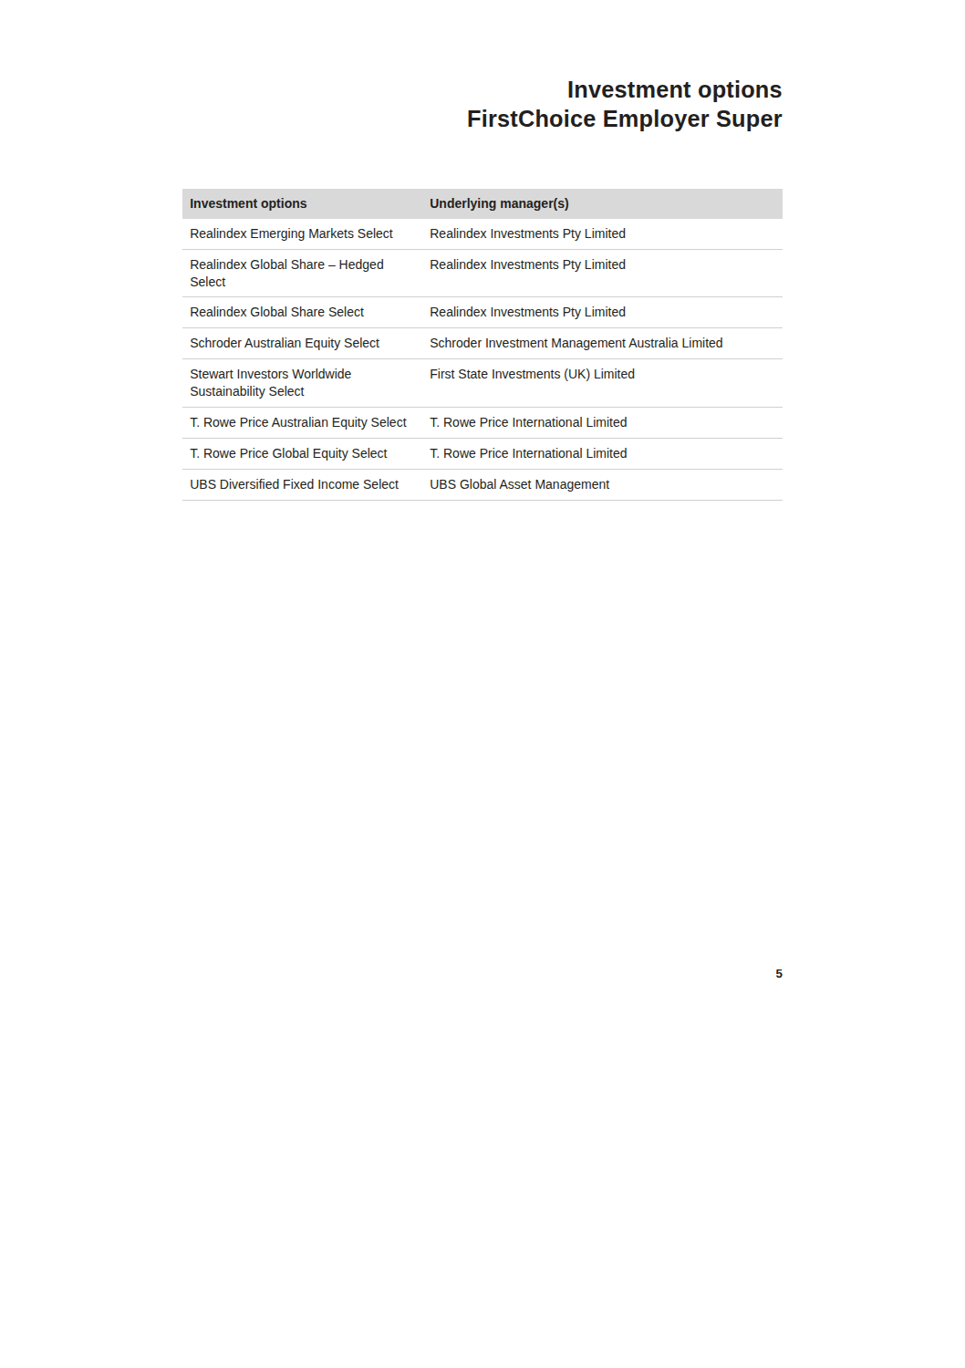Investment options
FirstChoice Employer Super
| Investment options | Underlying manager(s) |
| --- | --- |
| Realindex Emerging Markets Select | Realindex Investments Pty Limited |
| Realindex Global Share – Hedged Select | Realindex Investments Pty Limited |
| Realindex Global Share Select | Realindex Investments Pty Limited |
| Schroder Australian Equity Select | Schroder Investment Management Australia Limited |
| Stewart Investors Worldwide Sustainability Select | First State Investments (UK) Limited |
| T. Rowe Price Australian Equity Select | T. Rowe Price International Limited |
| T. Rowe Price Global Equity Select | T. Rowe Price International Limited |
| UBS Diversified Fixed Income Select | UBS Global Asset Management |
5